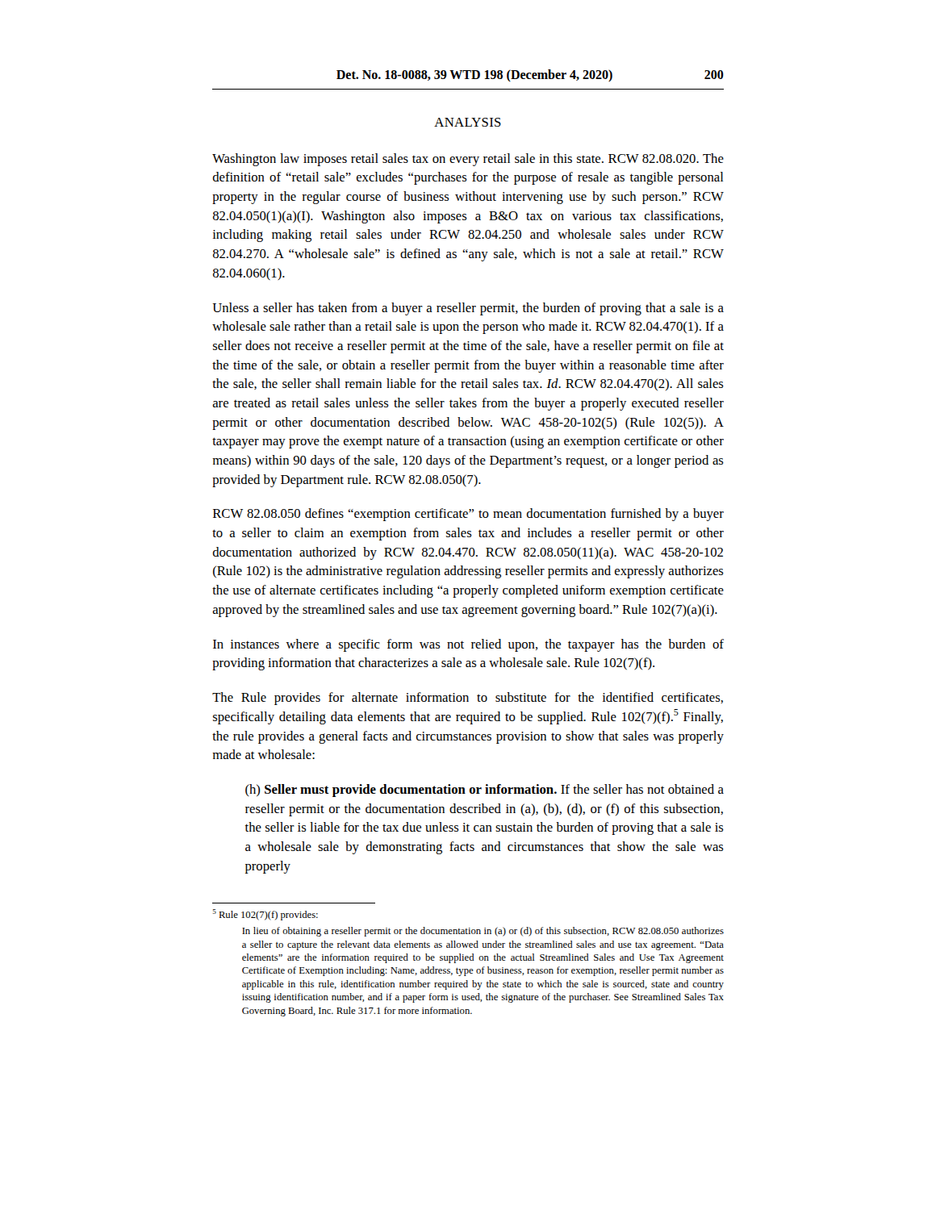Det. No. 18-0088, 39 WTD 198 (December 4, 2020) 200
ANALYSIS
Washington law imposes retail sales tax on every retail sale in this state. RCW 82.08.020. The definition of “retail sale” excludes “purchases for the purpose of resale as tangible personal property in the regular course of business without intervening use by such person.” RCW 82.04.050(1)(a)(I). Washington also imposes a B&O tax on various tax classifications, including making retail sales under RCW 82.04.250 and wholesale sales under RCW 82.04.270. A “wholesale sale” is defined as “any sale, which is not a sale at retail.” RCW 82.04.060(1).
Unless a seller has taken from a buyer a reseller permit, the burden of proving that a sale is a wholesale sale rather than a retail sale is upon the person who made it. RCW 82.04.470(1). If a seller does not receive a reseller permit at the time of the sale, have a reseller permit on file at the time of the sale, or obtain a reseller permit from the buyer within a reasonable time after the sale, the seller shall remain liable for the retail sales tax. Id. RCW 82.04.470(2). All sales are treated as retail sales unless the seller takes from the buyer a properly executed reseller permit or other documentation described below. WAC 458-20-102(5) (Rule 102(5)). A taxpayer may prove the exempt nature of a transaction (using an exemption certificate or other means) within 90 days of the sale, 120 days of the Department’s request, or a longer period as provided by Department rule. RCW 82.08.050(7).
RCW 82.08.050 defines “exemption certificate” to mean documentation furnished by a buyer to a seller to claim an exemption from sales tax and includes a reseller permit or other documentation authorized by RCW 82.04.470. RCW 82.08.050(11)(a). WAC 458-20-102 (Rule 102) is the administrative regulation addressing reseller permits and expressly authorizes the use of alternate certificates including “a properly completed uniform exemption certificate approved by the streamlined sales and use tax agreement governing board.” Rule 102(7)(a)(i).
In instances where a specific form was not relied upon, the taxpayer has the burden of providing information that characterizes a sale as a wholesale sale. Rule 102(7)(f).
The Rule provides for alternate information to substitute for the identified certificates, specifically detailing data elements that are required to be supplied. Rule 102(7)(f).5 Finally, the rule provides a general facts and circumstances provision to show that sales was properly made at wholesale:
(h) Seller must provide documentation or information. If the seller has not obtained a reseller permit or the documentation described in (a), (b), (d), or (f) of this subsection, the seller is liable for the tax due unless it can sustain the burden of proving that a sale is a wholesale sale by demonstrating facts and circumstances that show the sale was properly
5 Rule 102(7)(f) provides:
In lieu of obtaining a reseller permit or the documentation in (a) or (d) of this subsection, RCW 82.08.050 authorizes a seller to capture the relevant data elements as allowed under the streamlined sales and use tax agreement. “Data elements” are the information required to be supplied on the actual Streamlined Sales and Use Tax Agreement Certificate of Exemption including: Name, address, type of business, reason for exemption, reseller permit number as applicable in this rule, identification number required by the state to which the sale is sourced, state and country issuing identification number, and if a paper form is used, the signature of the purchaser. See Streamlined Sales Tax Governing Board, Inc. Rule 317.1 for more information.